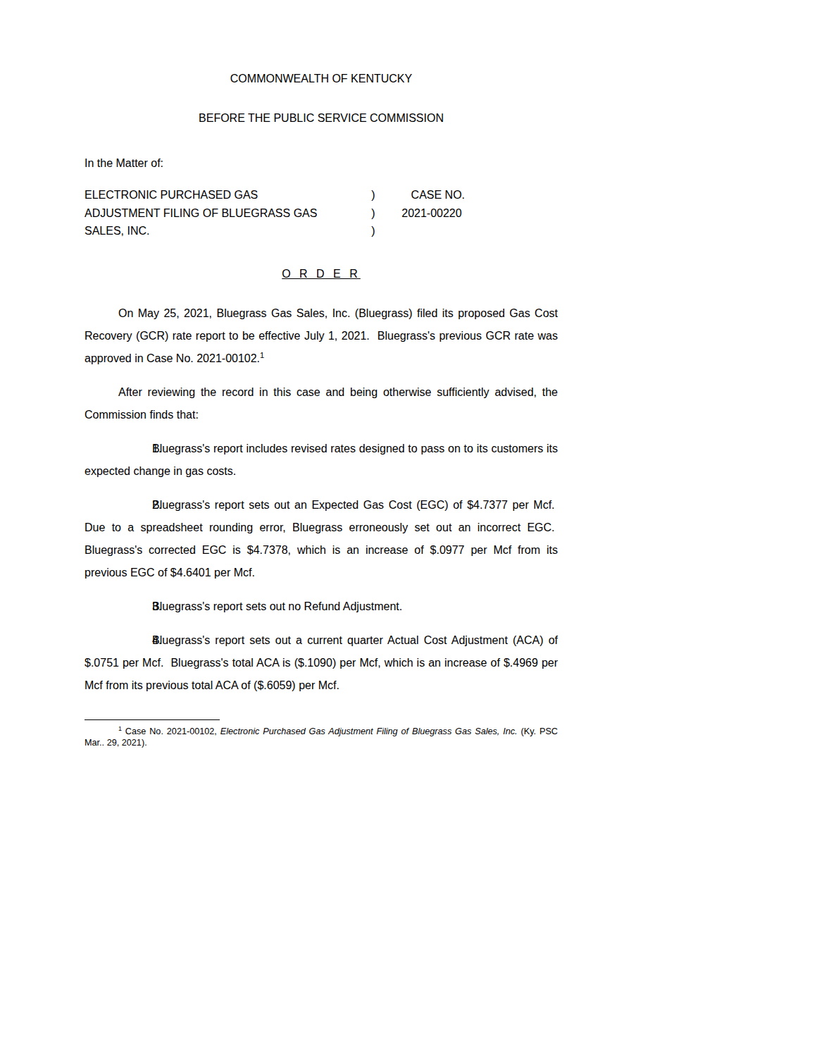COMMONWEALTH OF KENTUCKY
BEFORE THE PUBLIC SERVICE COMMISSION
In the Matter of:
| ELECTRONIC PURCHASED GAS ADJUSTMENT FILING OF BLUEGRASS GAS SALES, INC. | ) ) ) | CASE NO. 2021-00220 |
O R D E R
On May 25, 2021, Bluegrass Gas Sales, Inc. (Bluegrass) filed its proposed Gas Cost Recovery (GCR) rate report to be effective July 1, 2021. Bluegrass's previous GCR rate was approved in Case No. 2021-00102.1
After reviewing the record in this case and being otherwise sufficiently advised, the Commission finds that:
1. Bluegrass's report includes revised rates designed to pass on to its customers its expected change in gas costs.
2. Bluegrass's report sets out an Expected Gas Cost (EGC) of $4.7377 per Mcf. Due to a spreadsheet rounding error, Bluegrass erroneously set out an incorrect EGC. Bluegrass's corrected EGC is $4.7378, which is an increase of $.0977 per Mcf from its previous EGC of $4.6401 per Mcf.
3. Bluegrass's report sets out no Refund Adjustment.
4. Bluegrass's report sets out a current quarter Actual Cost Adjustment (ACA) of $.0751 per Mcf. Bluegrass's total ACA is ($.1090) per Mcf, which is an increase of $.4969 per Mcf from its previous total ACA of ($.6059) per Mcf.
1 Case No. 2021-00102, Electronic Purchased Gas Adjustment Filing of Bluegrass Gas Sales, Inc. (Ky. PSC Mar.. 29, 2021).